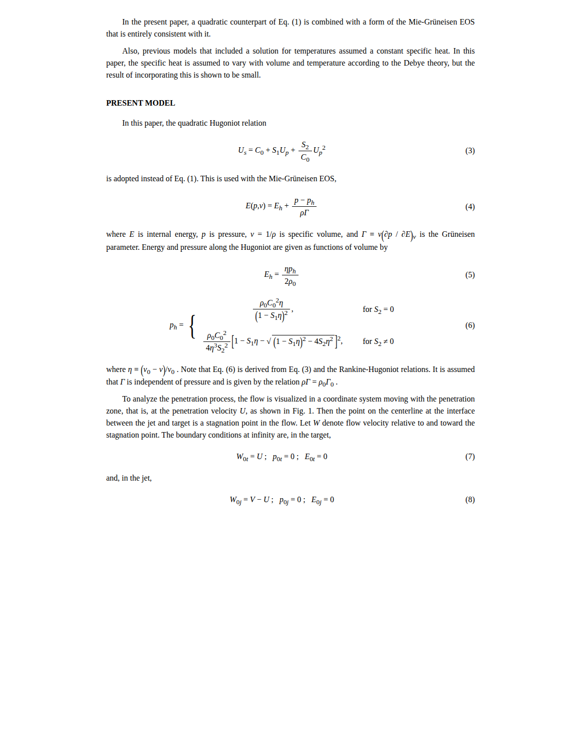In the present paper, a quadratic counterpart of Eq. (1) is combined with a form of the Mie-Grüneisen EOS that is entirely consistent with it.
Also, previous models that included a solution for temperatures assumed a constant specific heat. In this paper, the specific heat is assumed to vary with volume and temperature according to the Debye theory, but the result of incorporating this is shown to be small.
PRESENT MODEL
In this paper, the quadratic Hugoniot relation
Us = C0 + S1Up + S2 C0 Up2
(3)
is adopted instead of Eq. (1). This is used with the Mie-Grüneisen EOS,
E(p,v) = Eh + p − ph ρΓ
(4)
where E is internal energy, p is pressure, v = 1/ρ is specific volume, and Γ ≡ v(∂p / ∂E)v is the Grüneisen parameter. Energy and pressure along the Hugoniot are given as functions of volume by
Eh = ηph 2ρ0
(5)
ph = { ρ0C02η(1 − S1η)2, for S2 = 0 ρ0C024η3S22[1 − S1η − √(1 − S1η)2 − 4S2η2]2, for S2 ≠ 0
(6)
where η ≡ (v0 − v)/v0 . Note that Eq. (6) is derived from Eq. (3) and the Rankine-Hugoniot relations. It is assumed that Γ is independent of pressure and is given by the relation ρΓ = ρ0Γ0 .
To analyze the penetration process, the flow is visualized in a coordinate system moving with the penetration zone, that is, at the penetration velocity U, as shown in Fig. 1. Then the point on the centerline at the interface between the jet and target is a stagnation point in the flow. Let W denote flow velocity relative to and toward the stagnation point. The boundary conditions at infinity are, in the target,
W0t = U ; p0t = 0 ; E0t = 0
(7)
and, in the jet,
W0j = V − U ; p0j = 0 ; E0j = 0
(8)